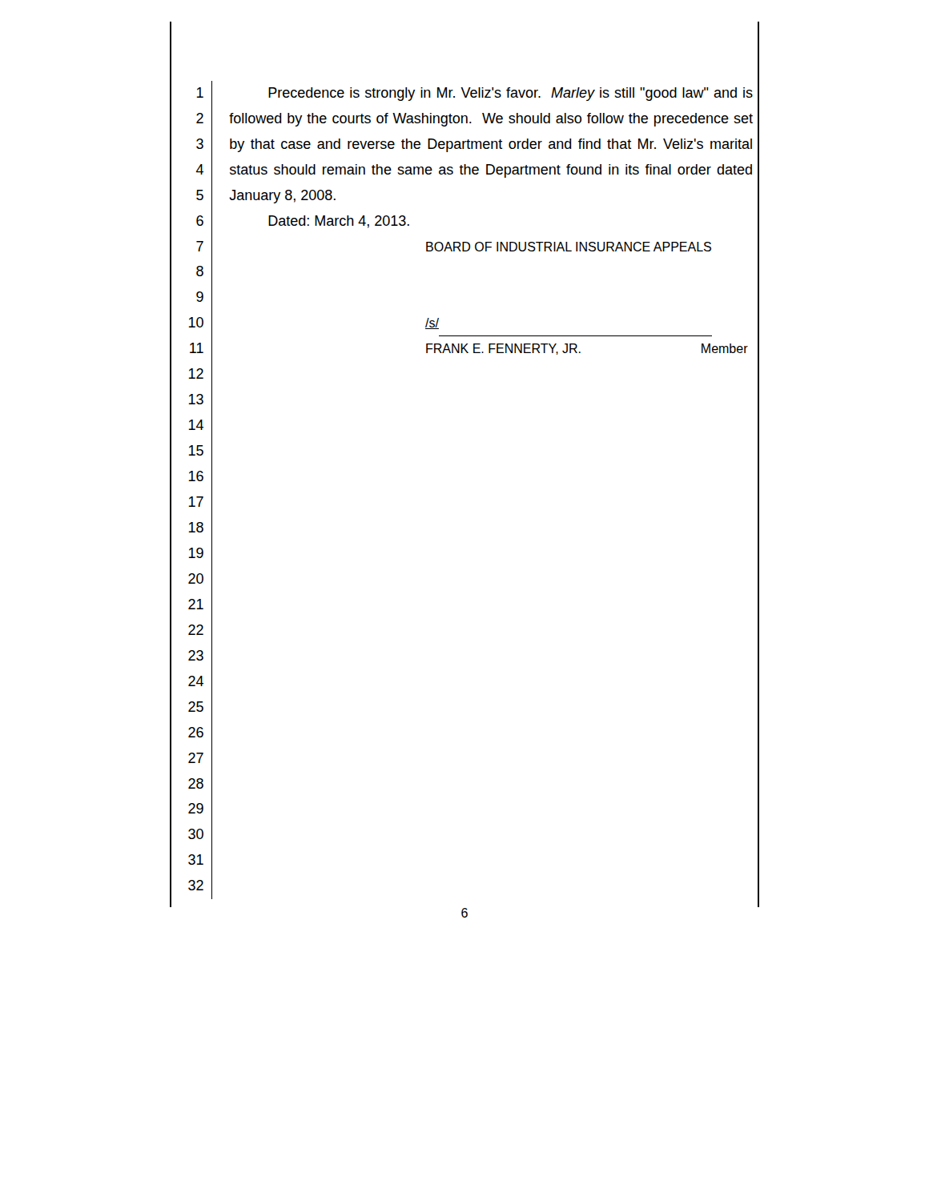1
2
3
4
5
6
7
8
9
10
11
12
13
14
15
16
17
18
19
20
21
22
23
24
25
26
27
28
29
30
31
32
Precedence is strongly in Mr. Veliz's favor. Marley is still "good law" and is followed by the courts of Washington. We should also follow the precedence set by that case and reverse the Department order and find that Mr. Veliz's marital status should remain the same as the Department found in its final order dated January 8, 2008.
Dated: March 4, 2013.
BOARD OF INDUSTRIAL INSURANCE APPEALS
/s/
FRANK E. FENNERTY, JR.Member
6